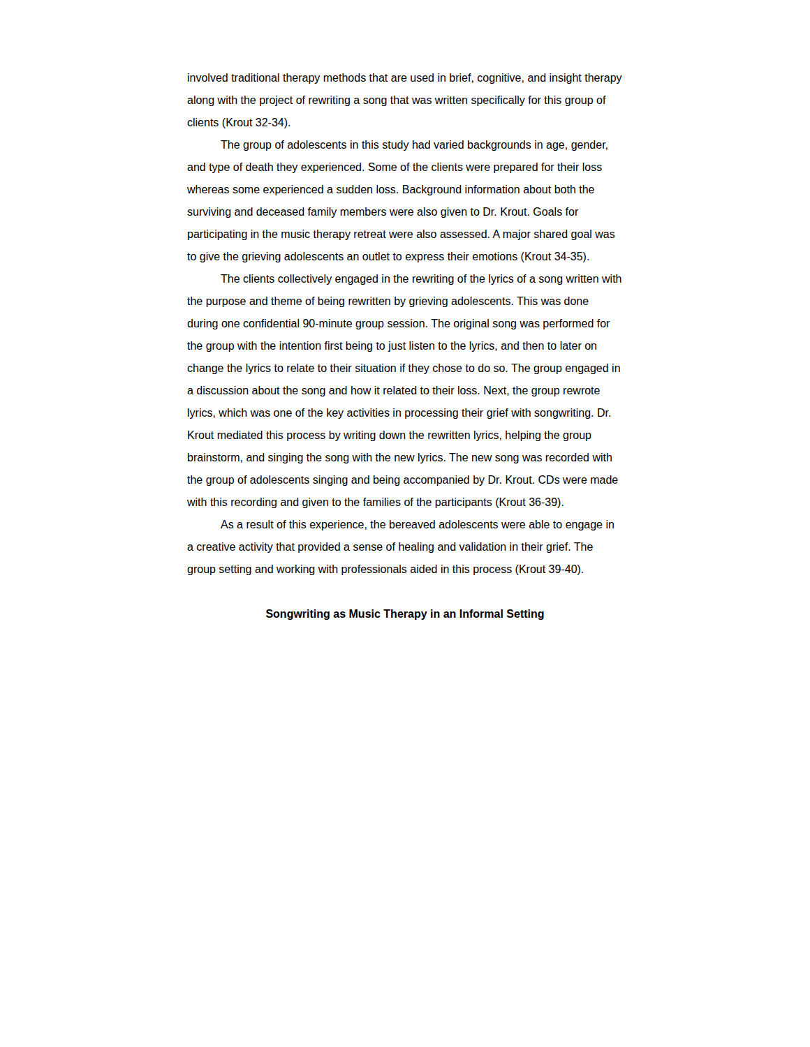involved traditional therapy methods that are used in brief, cognitive, and insight therapy along with the project of rewriting a song that was written specifically for this group of clients (Krout 32-34).
The group of adolescents in this study had varied backgrounds in age, gender, and type of death they experienced. Some of the clients were prepared for their loss whereas some experienced a sudden loss. Background information about both the surviving and deceased family members were also given to Dr. Krout. Goals for participating in the music therapy retreat were also assessed. A major shared goal was to give the grieving adolescents an outlet to express their emotions (Krout 34-35).
The clients collectively engaged in the rewriting of the lyrics of a song written with the purpose and theme of being rewritten by grieving adolescents. This was done during one confidential 90-minute group session. The original song was performed for the group with the intention first being to just listen to the lyrics, and then to later on change the lyrics to relate to their situation if they chose to do so. The group engaged in a discussion about the song and how it related to their loss. Next, the group rewrote lyrics, which was one of the key activities in processing their grief with songwriting. Dr. Krout mediated this process by writing down the rewritten lyrics, helping the group brainstorm, and singing the song with the new lyrics. The new song was recorded with the group of adolescents singing and being accompanied by Dr. Krout. CDs were made with this recording and given to the families of the participants (Krout 36-39).
As a result of this experience, the bereaved adolescents were able to engage in a creative activity that provided a sense of healing and validation in their grief. The group setting and working with professionals aided in this process (Krout 39-40).
Songwriting as Music Therapy in an Informal Setting